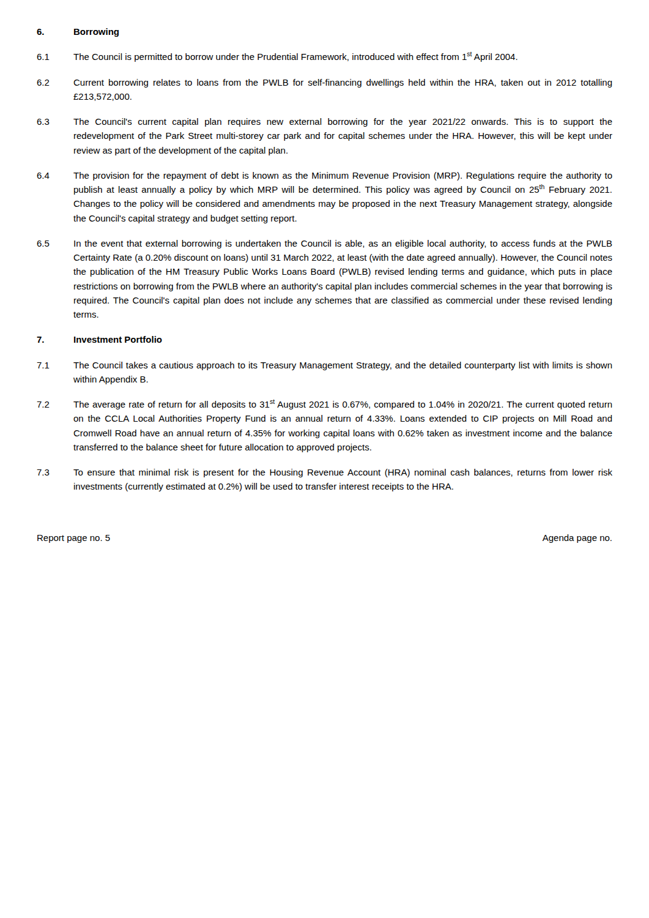6. Borrowing
6.1 The Council is permitted to borrow under the Prudential Framework, introduced with effect from 1st April 2004.
6.2 Current borrowing relates to loans from the PWLB for self-financing dwellings held within the HRA, taken out in 2012 totalling £213,572,000.
6.3 The Council's current capital plan requires new external borrowing for the year 2021/22 onwards. This is to support the redevelopment of the Park Street multi-storey car park and for capital schemes under the HRA. However, this will be kept under review as part of the development of the capital plan.
6.4 The provision for the repayment of debt is known as the Minimum Revenue Provision (MRP). Regulations require the authority to publish at least annually a policy by which MRP will be determined. This policy was agreed by Council on 25th February 2021. Changes to the policy will be considered and amendments may be proposed in the next Treasury Management strategy, alongside the Council's capital strategy and budget setting report.
6.5 In the event that external borrowing is undertaken the Council is able, as an eligible local authority, to access funds at the PWLB Certainty Rate (a 0.20% discount on loans) until 31 March 2022, at least (with the date agreed annually). However, the Council notes the publication of the HM Treasury Public Works Loans Board (PWLB) revised lending terms and guidance, which puts in place restrictions on borrowing from the PWLB where an authority's capital plan includes commercial schemes in the year that borrowing is required. The Council's capital plan does not include any schemes that are classified as commercial under these revised lending terms.
7. Investment Portfolio
7.1 The Council takes a cautious approach to its Treasury Management Strategy, and the detailed counterparty list with limits is shown within Appendix B.
7.2 The average rate of return for all deposits to 31st August 2021 is 0.67%, compared to 1.04% in 2020/21. The current quoted return on the CCLA Local Authorities Property Fund is an annual return of 4.33%. Loans extended to CIP projects on Mill Road and Cromwell Road have an annual return of 4.35% for working capital loans with 0.62% taken as investment income and the balance transferred to the balance sheet for future allocation to approved projects.
7.3 To ensure that minimal risk is present for the Housing Revenue Account (HRA) nominal cash balances, returns from lower risk investments (currently estimated at 0.2%) will be used to transfer interest receipts to the HRA.
Report page no. 5 Agenda page no.